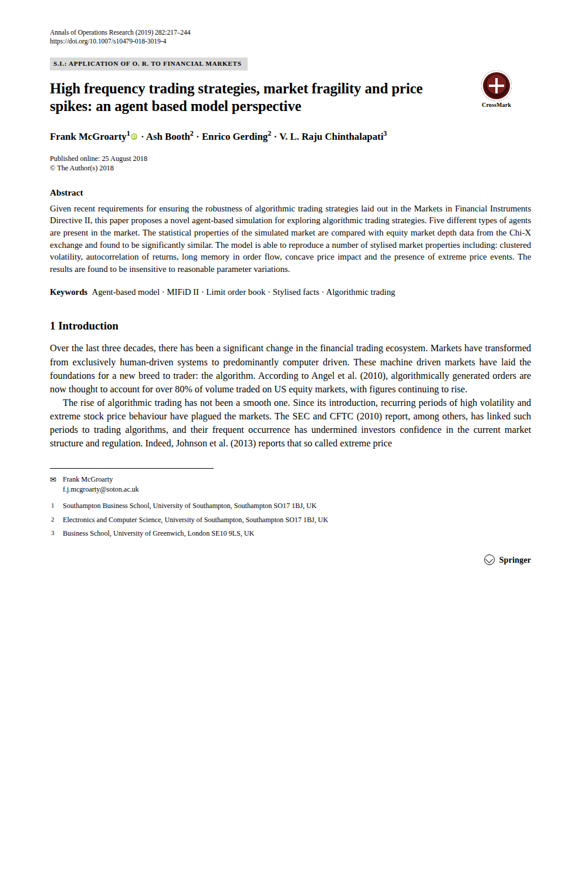Annals of Operations Research (2019) 282:217–244 https://doi.org/10.1007/s10479-018-3019-4
S.I.: Application of O. R. to Financial Markets
CrossMark
High frequency trading strategies, market fragility and price spikes: an agent based model perspective
Frank McGroarty1 · Ash Booth2 · Enrico Gerding2 · V. L. Raju Chinthalapati3
Published online: 25 August 2018
© The Author(s) 2018
Abstract
Given recent requirements for ensuring the robustness of algorithmic trading strategies laid out in the Markets in Financial Instruments Directive II, this paper proposes a novel agent-based simulation for exploring algorithmic trading strategies. Five different types of agents are present in the market. The statistical properties of the simulated market are compared with equity market depth data from the Chi-X exchange and found to be significantly similar. The model is able to reproduce a number of stylised market properties including: clustered volatility, autocorrelation of returns, long memory in order flow, concave price impact and the presence of extreme price events. The results are found to be insensitive to reasonable parameter variations.
Keywords Agent-based model · MIFiD II · Limit order book · Stylised facts · Algorithmic trading
1 Introduction
Over the last three decades, there has been a significant change in the financial trading ecosystem. Markets have transformed from exclusively human-driven systems to predominantly computer driven. These machine driven markets have laid the foundations for a new breed to trader: the algorithm. According to Angel et al. (2010), algorithmically generated orders are now thought to account for over 80% of volume traded on US equity markets, with figures continuing to rise.
The rise of algorithmic trading has not been a smooth one. Since its introduction, recurring periods of high volatility and extreme stock price behaviour have plagued the markets. The SEC and CFTC (2010) report, among others, has linked such periods to trading algorithms, and their frequent occurrence has undermined investors confidence in the current market structure and regulation. Indeed, Johnson et al. (2013) reports that so called extreme price
✉ Frank McGroarty f.j.mcgroarty@soton.ac.uk
1 Southampton Business School, University of Southampton, Southampton SO17 1BJ, UK
2 Electronics and Computer Science, University of Southampton, Southampton SO17 1BJ, UK
3 Business School, University of Greenwich, London SE10 9LS, UK
Springer